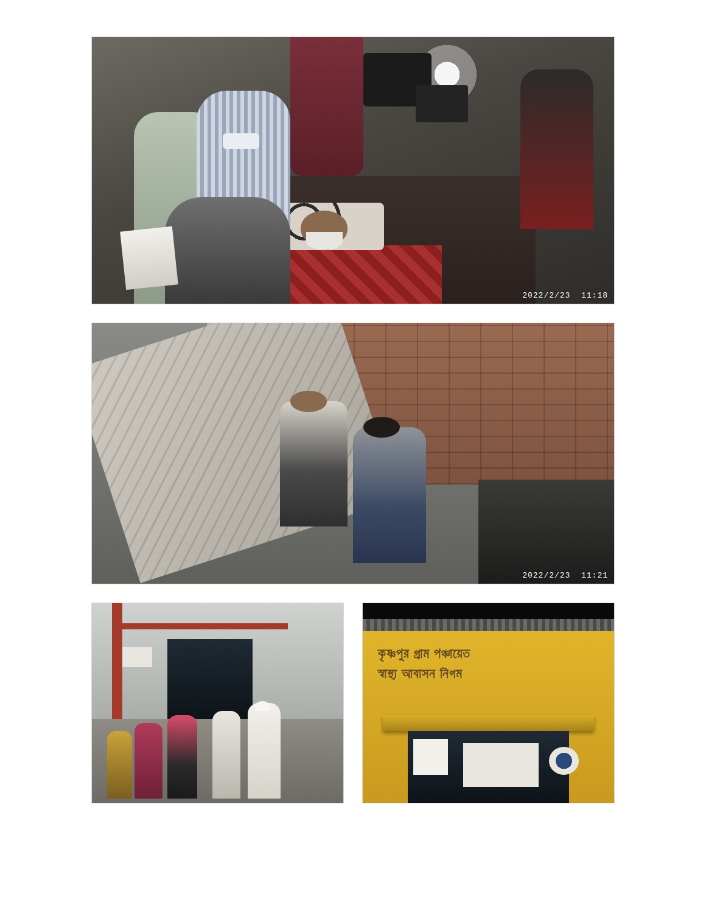2022/2/23 11:18
2022/2/23 11:21
কৃষ্ণপুর গ্রাম পঞ্চায়েত
স্বাস্থ্য আবাসন নিগম